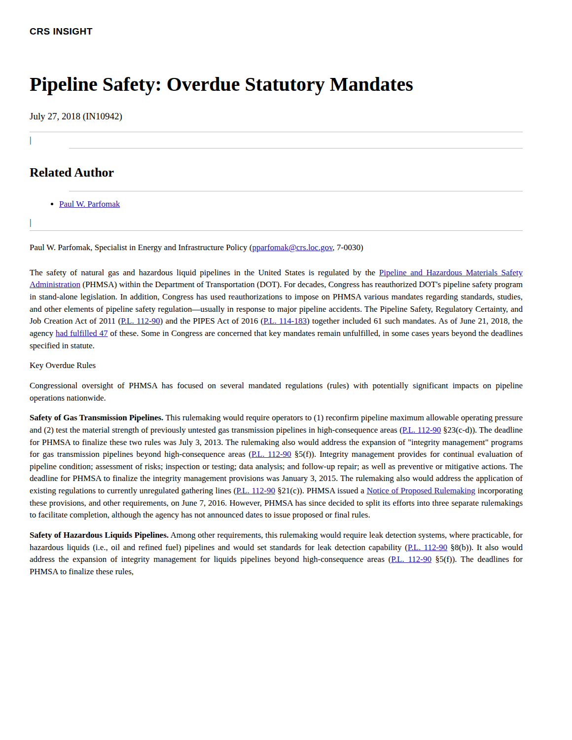CRS INSIGHT
Pipeline Safety: Overdue Statutory Mandates
July 27, 2018 (IN10942)
|
Related Author
Paul W. Parfomak
|
Paul W. Parfomak, Specialist in Energy and Infrastructure Policy (pparfomak@crs.loc.gov, 7-0030)
The safety of natural gas and hazardous liquid pipelines in the United States is regulated by the Pipeline and Hazardous Materials Safety Administration (PHMSA) within the Department of Transportation (DOT). For decades, Congress has reauthorized DOT's pipeline safety program in stand-alone legislation. In addition, Congress has used reauthorizations to impose on PHMSA various mandates regarding standards, studies, and other elements of pipeline safety regulation—usually in response to major pipeline accidents. The Pipeline Safety, Regulatory Certainty, and Job Creation Act of 2011 (P.L. 112-90) and the PIPES Act of 2016 (P.L. 114-183) together included 61 such mandates. As of June 21, 2018, the agency had fulfilled 47 of these. Some in Congress are concerned that key mandates remain unfulfilled, in some cases years beyond the deadlines specified in statute.
Key Overdue Rules
Congressional oversight of PHMSA has focused on several mandated regulations (rules) with potentially significant impacts on pipeline operations nationwide.
Safety of Gas Transmission Pipelines. This rulemaking would require operators to (1) reconfirm pipeline maximum allowable operating pressure and (2) test the material strength of previously untested gas transmission pipelines in high-consequence areas (P.L. 112-90 §23(c-d)). The deadline for PHMSA to finalize these two rules was July 3, 2013. The rulemaking also would address the expansion of "integrity management" programs for gas transmission pipelines beyond high-consequence areas (P.L. 112-90 §5(f)). Integrity management provides for continual evaluation of pipeline condition; assessment of risks; inspection or testing; data analysis; and follow-up repair; as well as preventive or mitigative actions. The deadline for PHMSA to finalize the integrity management provisions was January 3, 2015. The rulemaking also would address the application of existing regulations to currently unregulated gathering lines (P.L. 112-90 §21(c)). PHMSA issued a Notice of Proposed Rulemaking incorporating these provisions, and other requirements, on June 7, 2016. However, PHMSA has since decided to split its efforts into three separate rulemakings to facilitate completion, although the agency has not announced dates to issue proposed or final rules.
Safety of Hazardous Liquids Pipelines. Among other requirements, this rulemaking would require leak detection systems, where practicable, for hazardous liquids (i.e., oil and refined fuel) pipelines and would set standards for leak detection capability (P.L. 112-90 §8(b)). It also would address the expansion of integrity management for liquids pipelines beyond high-consequence areas (P.L. 112-90 §5(f)). The deadlines for PHMSA to finalize these rules,